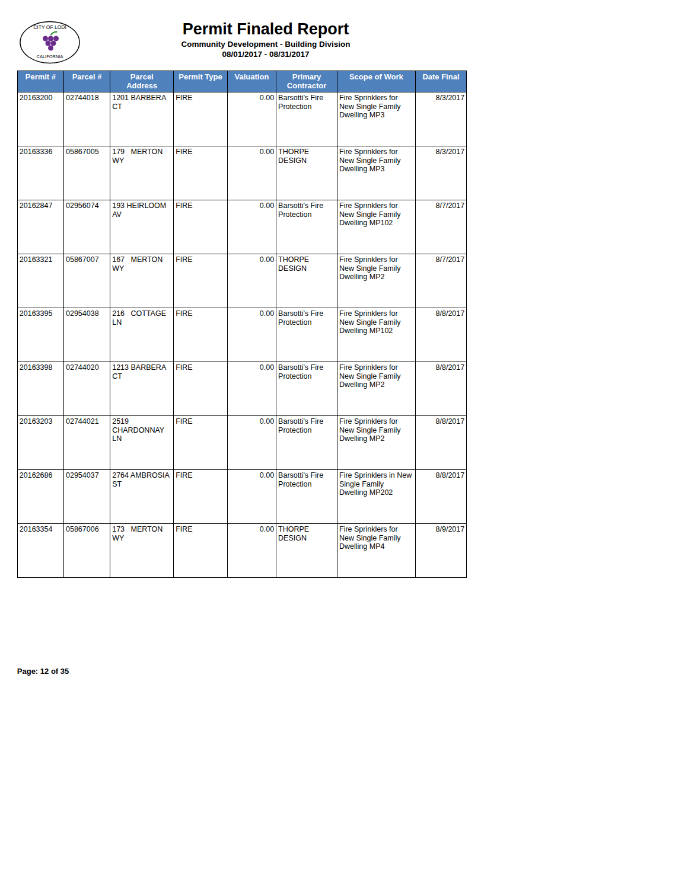Permit Finaled Report
Community Development - Building Division
08/01/2017 - 08/31/2017
| Permit # | Parcel # | Parcel Address | Permit Type | Valuation | Primary Contractor | Scope of Work | Date Final |
| --- | --- | --- | --- | --- | --- | --- | --- |
| 20163200 | 02744018 | 1201 BARBERA CT | FIRE | 0.00 | Barsotti's Fire Protection | Fire Sprinklers for New Single Family Dwelling MP3 | 8/3/2017 |
| 20163336 | 05867005 | 179 MERTON WY | FIRE | 0.00 | THORPE DESIGN | Fire Sprinklers for New Single Family Dwelling MP3 | 8/3/2017 |
| 20162847 | 02956074 | 193 HEIRLOOM AV | FIRE | 0.00 | Barsotti's Fire Protection | Fire Sprinklers for New Single Family Dwelling MP102 | 8/7/2017 |
| 20163321 | 05867007 | 167 MERTON WY | FIRE | 0.00 | THORPE DESIGN | Fire Sprinklers for New Single Family Dwelling MP2 | 8/7/2017 |
| 20163395 | 02954038 | 216 COTTAGE LN | FIRE | 0.00 | Barsotti's Fire Protection | Fire Sprinklers for New Single Family Dwelling MP102 | 8/8/2017 |
| 20163398 | 02744020 | 1213 BARBERA CT | FIRE | 0.00 | Barsotti's Fire Protection | Fire Sprinklers for New Single Family Dwelling MP2 | 8/8/2017 |
| 20163203 | 02744021 | 2519 CHARDONNAY LN | FIRE | 0.00 | Barsotti's Fire Protection | Fire Sprinklers for New Single Family Dwelling MP2 | 8/8/2017 |
| 20162686 | 02954037 | 2764 AMBROSIA ST | FIRE | 0.00 | Barsotti's Fire Protection | Fire Sprinklers in New Single Family Dwelling MP202 | 8/8/2017 |
| 20163354 | 05867006 | 173 MERTON WY | FIRE | 0.00 | THORPE DESIGN | Fire Sprinklers for New Single Family Dwelling MP4 | 8/9/2017 |
Page: 12 of 35